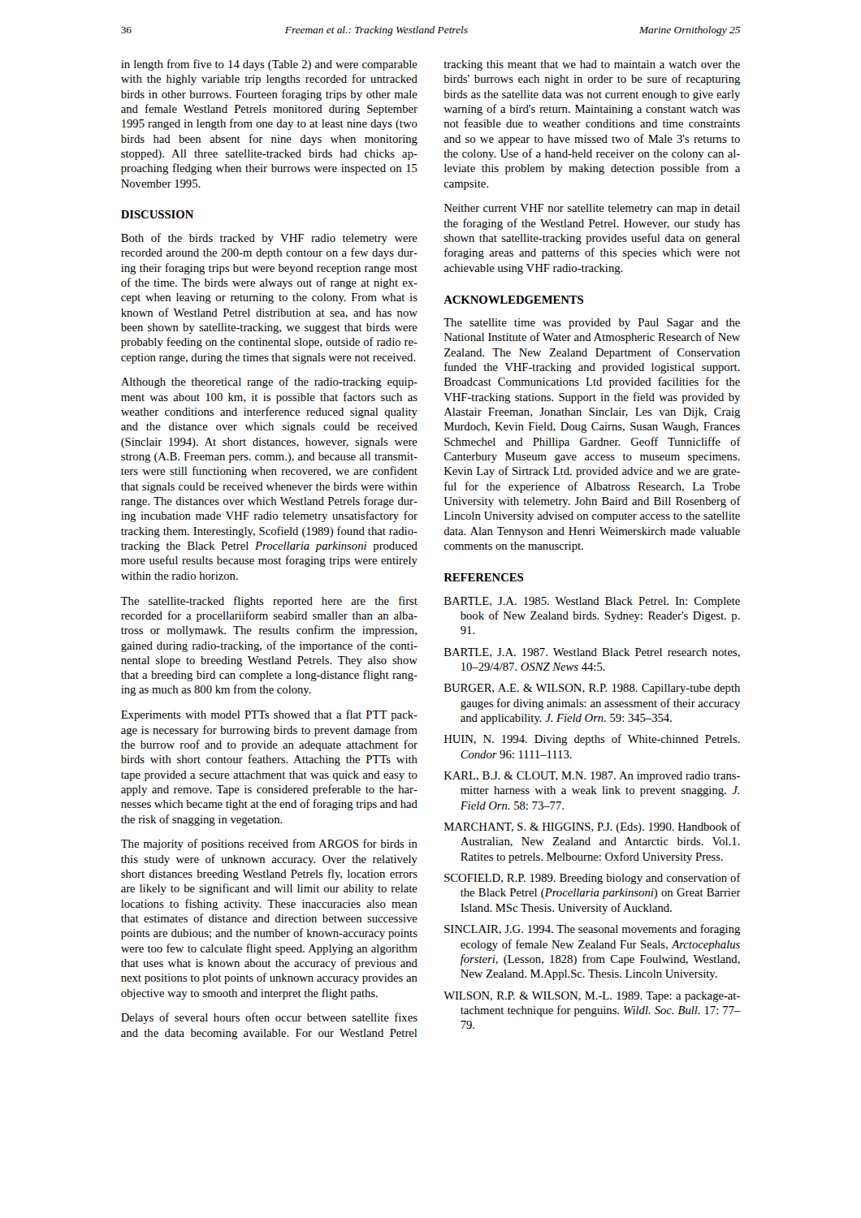36
Freeman et al.: Tracking Westland Petrels
Marine Ornithology 25
in length from five to 14 days (Table 2) and were comparable with the highly variable trip lengths recorded for untracked birds in other burrows. Fourteen foraging trips by other male and female Westland Petrels monitored during September 1995 ranged in length from one day to at least nine days (two birds had been absent for nine days when monitoring stopped). All three satellite-tracked birds had chicks approaching fledging when their burrows were inspected on 15 November 1995.
Discussion
Both of the birds tracked by VHF radio telemetry were recorded around the 200-m depth contour on a few days during their foraging trips but were beyond reception range most of the time. The birds were always out of range at night except when leaving or returning to the colony. From what is known of Westland Petrel distribution at sea, and has now been shown by satellite-tracking, we suggest that birds were probably feeding on the continental slope, outside of radio reception range, during the times that signals were not received.
Although the theoretical range of the radio-tracking equipment was about 100 km, it is possible that factors such as weather conditions and interference reduced signal quality and the distance over which signals could be received (Sinclair 1994). At short distances, however, signals were strong (A.B. Freeman pers. comm.), and because all transmitters were still functioning when recovered, we are confident that signals could be received whenever the birds were within range. The distances over which Westland Petrels forage during incubation made VHF radio telemetry unsatisfactory for tracking them. Interestingly, Scofield (1989) found that radio-tracking the Black Petrel Procellaria parkinsoni produced more useful results because most foraging trips were entirely within the radio horizon.
The satellite-tracked flights reported here are the first recorded for a procellariiform seabird smaller than an albatross or mollymawk. The results confirm the impression, gained during radio-tracking, of the importance of the continental slope to breeding Westland Petrels. They also show that a breeding bird can complete a long-distance flight ranging as much as 800 km from the colony.
Experiments with model PTTs showed that a flat PTT package is necessary for burrowing birds to prevent damage from the burrow roof and to provide an adequate attachment for birds with short contour feathers. Attaching the PTTs with tape provided a secure attachment that was quick and easy to apply and remove. Tape is considered preferable to the harnesses which became tight at the end of foraging trips and had the risk of snagging in vegetation.
The majority of positions received from ARGOS for birds in this study were of unknown accuracy. Over the relatively short distances breeding Westland Petrels fly, location errors are likely to be significant and will limit our ability to relate locations to fishing activity. These inaccuracies also mean that estimates of distance and direction between successive points are dubious; and the number of known-accuracy points were too few to calculate flight speed. Applying an algorithm that uses what is known about the accuracy of previous and next positions to plot points of unknown accuracy provides an objective way to smooth and interpret the flight paths.
Delays of several hours often occur between satellite fixes and the data becoming available. For our Westland Petrel tracking this meant that we had to maintain a watch over the birds' burrows each night in order to be sure of recapturing birds as the satellite data was not current enough to give early warning of a bird's return. Maintaining a constant watch was not feasible due to weather conditions and time constraints and so we appear to have missed two of Male 3's returns to the colony. Use of a hand-held receiver on the colony can alleviate this problem by making detection possible from a campsite.
Neither current VHF nor satellite telemetry can map in detail the foraging of the Westland Petrel. However, our study has shown that satellite-tracking provides useful data on general foraging areas and patterns of this species which were not achievable using VHF radio-tracking.
Acknowledgements
The satellite time was provided by Paul Sagar and the National Institute of Water and Atmospheric Research of New Zealand. The New Zealand Department of Conservation funded the VHF-tracking and provided logistical support. Broadcast Communications Ltd provided facilities for the VHF-tracking stations. Support in the field was provided by Alastair Freeman, Jonathan Sinclair, Les van Dijk, Craig Murdoch, Kevin Field, Doug Cairns, Susan Waugh, Frances Schmechel and Phillipa Gardner. Geoff Tunnicliffe of Canterbury Museum gave access to museum specimens. Kevin Lay of Sirtrack Ltd. provided advice and we are grateful for the experience of Albatross Research, La Trobe University with telemetry. John Baird and Bill Rosenberg of Lincoln University advised on computer access to the satellite data. Alan Tennyson and Henri Weimerskirch made valuable comments on the manuscript.
References
BARTLE, J.A. 1985. Westland Black Petrel. In: Complete book of New Zealand birds. Sydney: Reader's Digest. p. 91.
BARTLE, J.A. 1987. Westland Black Petrel research notes, 10–29/4/87. OSNZ News 44:5.
BURGER, A.E. & WILSON, R.P. 1988. Capillary-tube depth gauges for diving animals: an assessment of their accuracy and applicability. J. Field Orn. 59: 345–354.
HUIN, N. 1994. Diving depths of White-chinned Petrels. Condor 96: 1111–1113.
KARL, B.J. & CLOUT, M.N. 1987. An improved radio transmitter harness with a weak link to prevent snagging. J. Field Orn. 58: 73–77.
MARCHANT, S. & HIGGINS, P.J. (Eds). 1990. Handbook of Australian, New Zealand and Antarctic birds. Vol.1. Ratites to petrels. Melbourne: Oxford University Press.
SCOFIELD, R.P. 1989. Breeding biology and conservation of the Black Petrel (Procellaria parkinsoni) on Great Barrier Island. MSc Thesis. University of Auckland.
SINCLAIR, J.G. 1994. The seasonal movements and foraging ecology of female New Zealand Fur Seals, Arctocephalus forsteri, (Lesson, 1828) from Cape Foulwind, Westland, New Zealand. M.Appl.Sc. Thesis. Lincoln University.
WILSON, R.P. & WILSON, M.-L. 1989. Tape: a package-attachment technique for penguins. Wildl. Soc. Bull. 17: 77–79.